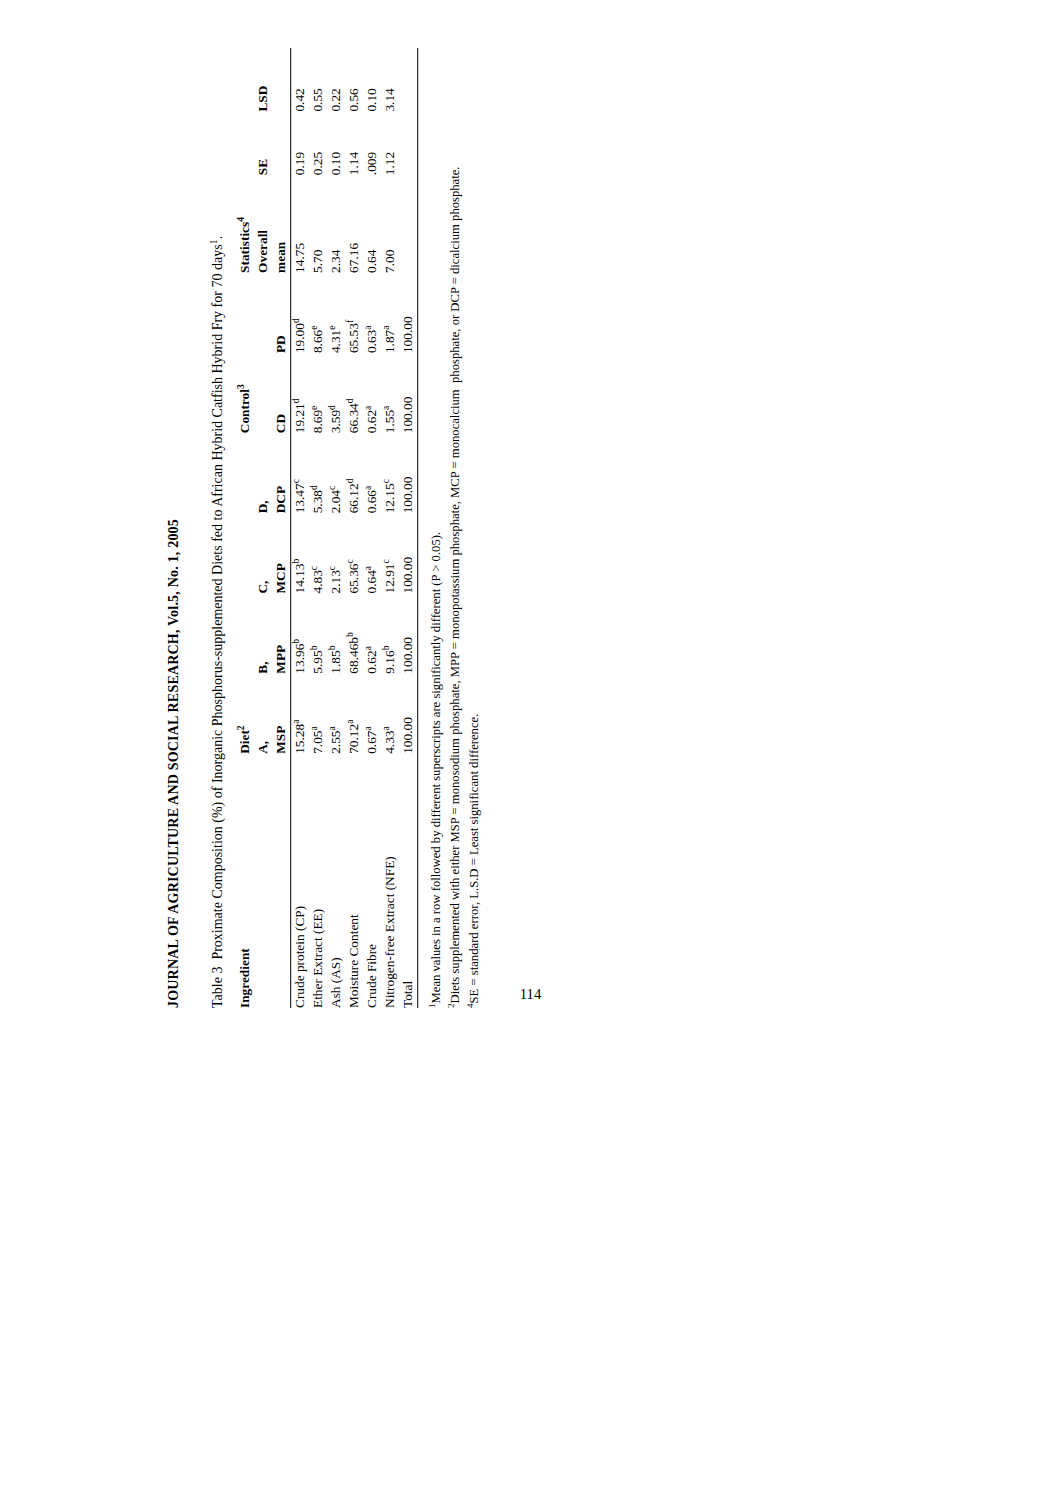JOURNAL OF AGRICULTURE AND SOCIAL RESEARCH, Vol.5, No. 1, 2005
Table 3 Proximate Composition (%) of Inorganic Phosphorus-supplemented Diets fed to African Hybrid Catfish Hybrid Fry for 70 days1.
| Ingredient | Diet 2 | Control 3 | Statistics 4 |
| --- | --- | --- | --- |
| | A, | B, | C, | D, | | | Overall | SE | LSD |
| | MSP | MPP | MCP | DCP | CD | PD | mean | | |
| Crude protein (CP) | 15.28 a | 13.96 b | 14.13 b | 13.47 c | 19.21 d | 19.00 d | 14.75 | 0.19 | 0.42 |
| Ether Extract (EE) | 7.05 a | 5.95 b | 4.83 c | 5.38 d | 8.69 e | 8.66 e | 5.70 | 0.25 | 0.55 |
| Ash (AS) | 2.55 a | 1.85 b | 2.13 c | 2.04 c | 3.59 d | 4.31 e | 2.34 | 0.10 | 0.22 |
| Moisture Content | 70.12 a | 68.46b b | 65.36 c | 66.12 d | 66.34 d | 65.53 f | 67.16 | 1.14 | 0.56 |
| Crude Fibre | 0.67 a | 0.62 a | 0.64 a | 0.66 a | 0.62 a | 0.63 a | 0.64 | .009 | 0.10 |
| Nitrogen-free Extract (NFE) | 4.33 a | 9.16 b | 12.91 c | 12.15 c | 1.55 a | 1.87 a | 7.00 | 1.12 | 3.14 |
| Total | 100.00 | 100.00 | 100.00 | 100.00 | 100.00 | 100.00 | | | |
1Mean values in a row followed by different superscripts are significantly different (P > 0.05).
2Diets supplemented with either MSP = monosodium phosphate, MPP = monopotassium phosphate, MCP = monocalcium phosphate, or DCP = dicalcium phosphate.
4SE = standard error, L.S.D = Least significant difference.
114